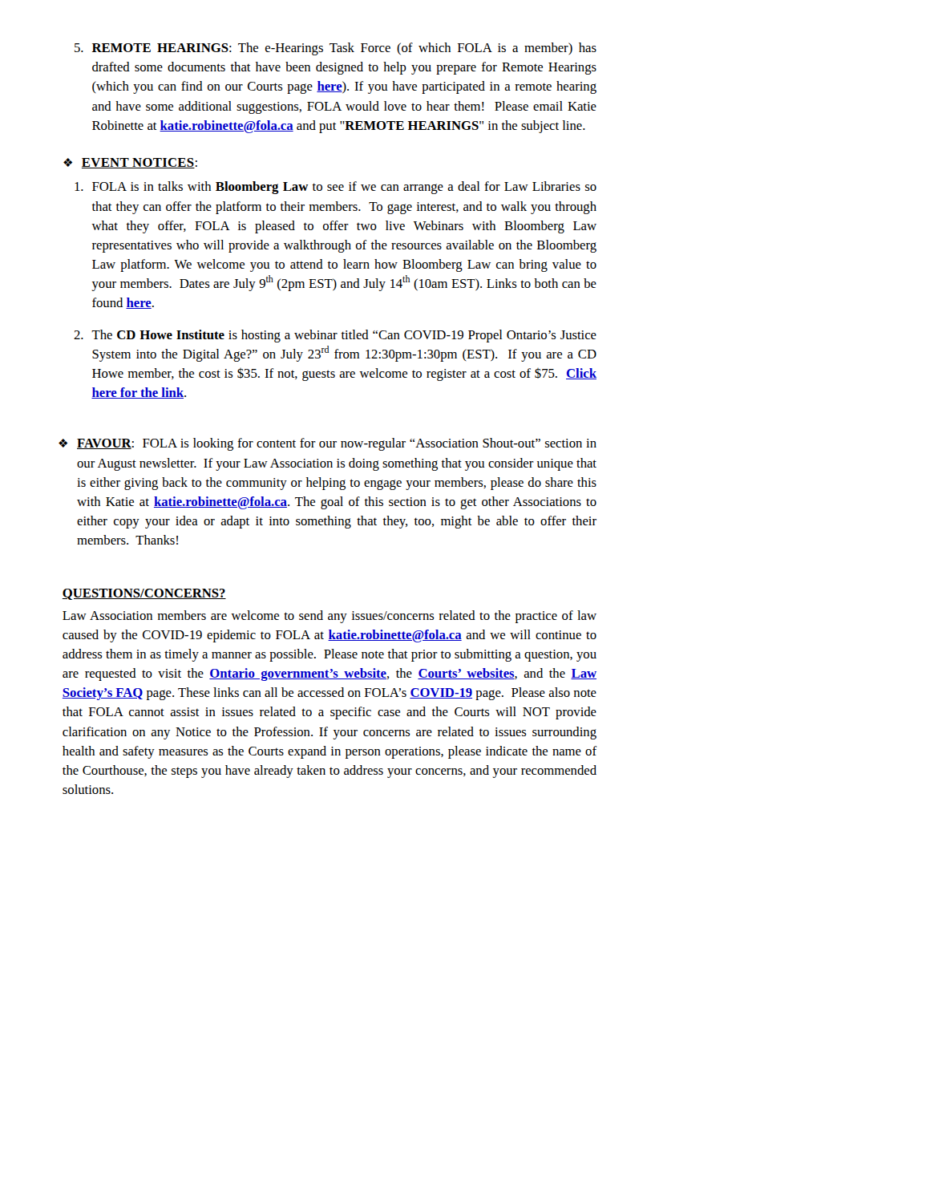REMOTE HEARINGS: The e-Hearings Task Force (of which FOLA is a member) has drafted some documents that have been designed to help you prepare for Remote Hearings (which you can find on our Courts page here). If you have participated in a remote hearing and have some additional suggestions, FOLA would love to hear them! Please email Katie Robinette at katie.robinette@fola.ca and put "REMOTE HEARINGS" in the subject line.
❖ EVENT NOTICES:
FOLA is in talks with Bloomberg Law to see if we can arrange a deal for Law Libraries so that they can offer the platform to their members. To gage interest, and to walk you through what they offer, FOLA is pleased to offer two live Webinars with Bloomberg Law representatives who will provide a walkthrough of the resources available on the Bloomberg Law platform. We welcome you to attend to learn how Bloomberg Law can bring value to your members. Dates are July 9th (2pm EST) and July 14th (10am EST). Links to both can be found here.
The CD Howe Institute is hosting a webinar titled “Can COVID-19 Propel Ontario’s Justice System into the Digital Age?” on July 23rd from 12:30pm-1:30pm (EST). If you are a CD Howe member, the cost is $35. If not, guests are welcome to register at a cost of $75. Click here for the link.
❖
FAVOUR: FOLA is looking for content for our now-regular “Association Shout-out” section in our August newsletter. If your Law Association is doing something that you consider unique that is either giving back to the community or helping to engage your members, please do share this with Katie at katie.robinette@fola.ca. The goal of this section is to get other Associations to either copy your idea or adapt it into something that they, too, might be able to offer their members. Thanks!
QUESTIONS/CONCERNS?
Law Association members are welcome to send any issues/concerns related to the practice of law caused by the COVID-19 epidemic to FOLA at katie.robinette@fola.ca and we will continue to address them in as timely a manner as possible. Please note that prior to submitting a question, you are requested to visit the Ontario government’s website, the Courts’ websites, and the Law Society’s FAQ page. These links can all be accessed on FOLA’s COVID-19 page. Please also note that FOLA cannot assist in issues related to a specific case and the Courts will NOT provide clarification on any Notice to the Profession. If your concerns are related to issues surrounding health and safety measures as the Courts expand in person operations, please indicate the name of the Courthouse, the steps you have already taken to address your concerns, and your recommended solutions.